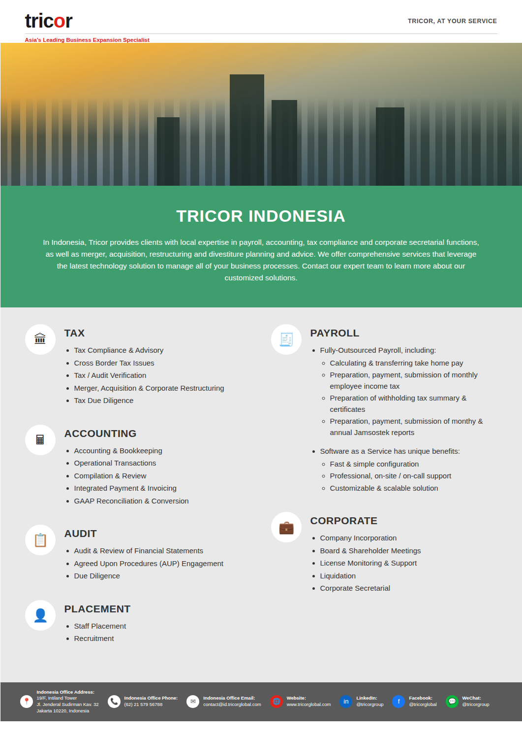tricor
TRICOR, AT YOUR SERVICE
Asia’s Leading Business Expansion Specialist
TRICOR INDONESIA
In Indonesia, Tricor provides clients with local expertise in payroll, accounting, tax compliance and corporate secretarial functions, as well as merger, acquisition, restructuring and divestiture planning and advice. We offer comprehensive services that leverage the latest technology solution to manage all of your business processes. Contact our expert team to learn more about our customized solutions.
🏛
TAX
Tax Compliance & Advisory
Cross Border Tax Issues
Tax / Audit Verification
Merger, Acquisition & Corporate Restructuring
Tax Due Diligence
🖩
ACCOUNTING
Accounting & Bookkeeping
Operational Transactions
Compilation & Review
Integrated Payment & Invoicing
GAAP Reconciliation & Conversion
📋
AUDIT
Audit & Review of Financial Statements
Agreed Upon Procedures (AUP) Engagement
Due Diligence
👤
PLACEMENT
Staff Placement
Recruitment
🧾
PAYROLL
Fully-Outsourced Payroll, including:
Calculating & transferring take home pay
Preparation, payment, submission of monthly employee income tax
Preparation of withholding tax summary & certificates
Preparation, payment, submission of monthy & annual Jamsostek reports
Software as a Service has unique benefits:
Fast & simple configuration
Professional, on-site / on-call support
Customizable & scalable solution
💼
CORPORATE
Company Incorporation
Board & Shareholder Meetings
License Monitoring & Support
Liquidation
Corporate Secretarial
📍
Indonesia Office Address:
19/F, Intiland Tower
Jl. Jenderal Sudirman Kav. 32
Jakarta 10220, Indonesia
📞
Indonesia Office Phone:
(62) 21 579 56788
✉
Indonesia Office Email:
contact@id.tricorglobal.com
🌐
Website:
www.tricorglobal.com
in
LinkedIn:
@tricorgroup
f
Facebook:
@tricorglobal
💬
WeChat:
@tricorgroup